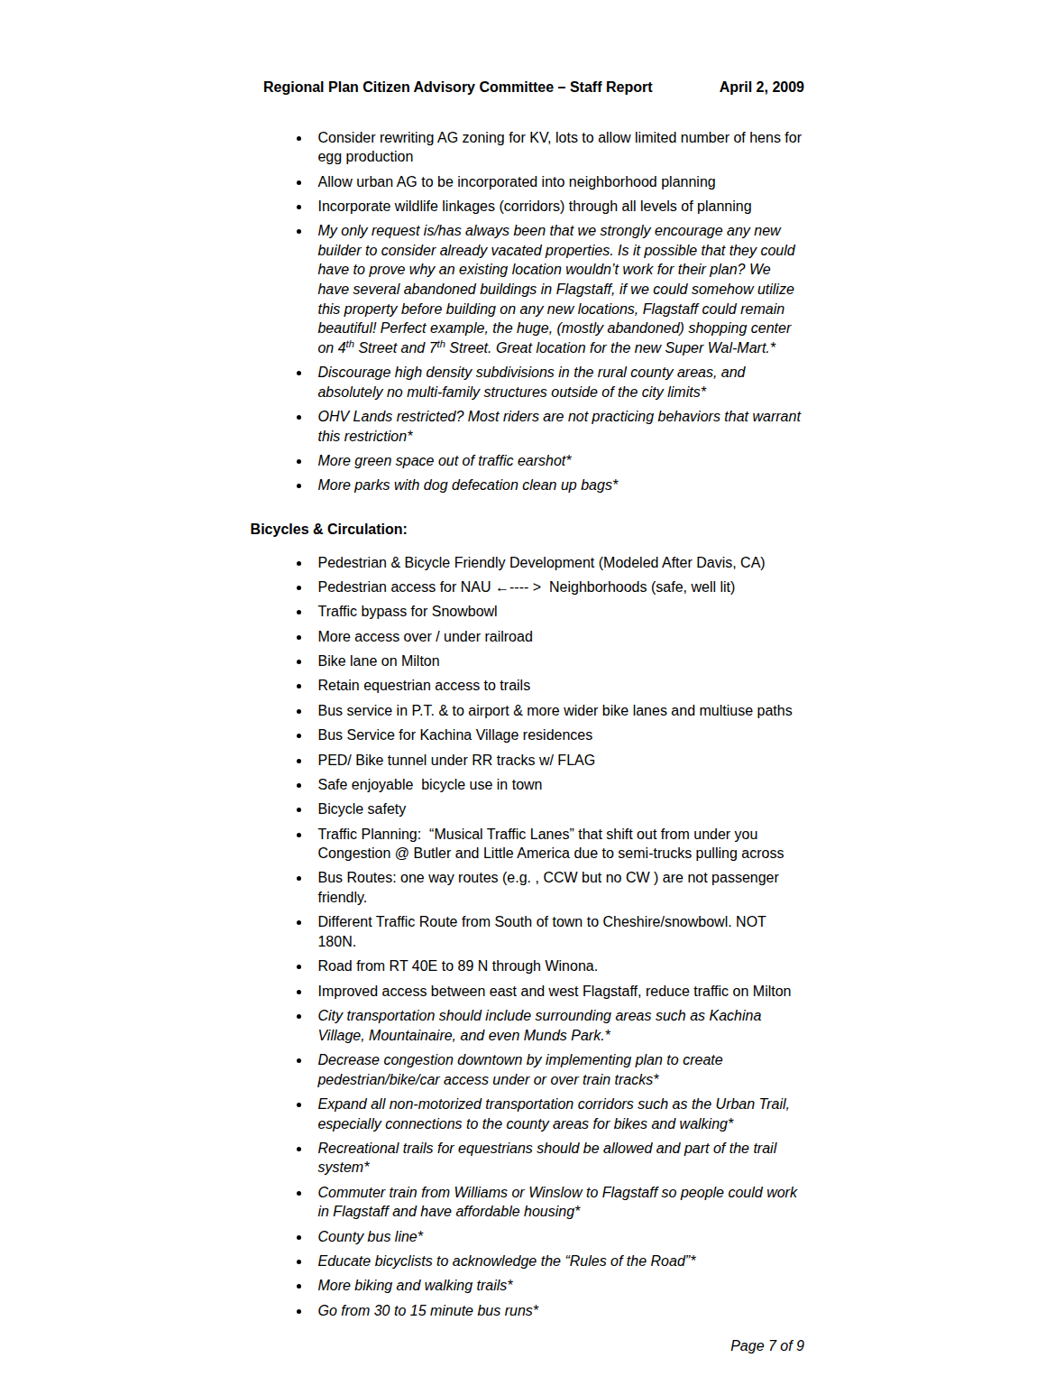Regional Plan Citizen Advisory Committee – Staff Report April 2, 2009
Consider rewriting AG zoning for KV, lots to allow limited number of hens for egg production
Allow urban AG to be incorporated into neighborhood planning
Incorporate wildlife linkages (corridors) through all levels of planning
My only request is/has always been that we strongly encourage any new builder to consider already vacated properties. Is it possible that they could have to prove why an existing location wouldn’t work for their plan? We have several abandoned buildings in Flagstaff, if we could somehow utilize this property before building on any new locations, Flagstaff could remain beautiful! Perfect example, the huge, (mostly abandoned) shopping center on 4th Street and 7th Street. Great location for the new Super Wal-Mart.*
Discourage high density subdivisions in the rural county areas, and absolutely no multi-family structures outside of the city limits*
OHV Lands restricted? Most riders are not practicing behaviors that warrant this restriction*
More green space out of traffic earshot*
More parks with dog defecation clean up bags*
Bicycles & Circulation:
Pedestrian & Bicycle Friendly Development (Modeled After Davis, CA)
Pedestrian access for NAU ←---- > Neighborhoods (safe, well lit)
Traffic bypass for Snowbowl
More access over / under railroad
Bike lane on Milton
Retain equestrian access to trails
Bus service in P.T. & to airport & more wider bike lanes and multiuse paths
Bus Service for Kachina Village residences
PED/ Bike tunnel under RR tracks w/ FLAG
Safe enjoyable bicycle use in town
Bicycle safety
Traffic Planning: “Musical Traffic Lanes” that shift out from under you
Congestion @ Butler and Little America due to semi-trucks pulling across
Bus Routes: one way routes (e.g. , CCW but no CW ) are not passenger friendly.
Different Traffic Route from South of town to Cheshire/snowbowl. NOT 180N.
Road from RT 40E to 89 N through Winona.
Improved access between east and west Flagstaff, reduce traffic on Milton
City transportation should include surrounding areas such as Kachina Village, Mountainaire, and even Munds Park.*
Decrease congestion downtown by implementing plan to create pedestrian/bike/car access under or over train tracks*
Expand all non-motorized transportation corridors such as the Urban Trail, especially connections to the county areas for bikes and walking*
Recreational trails for equestrians should be allowed and part of the trail system*
Commuter train from Williams or Winslow to Flagstaff so people could work in Flagstaff and have affordable housing*
County bus line*
Educate bicyclists to acknowledge the “Rules of the Road”*
More biking and walking trails*
Go from 30 to 15 minute bus runs*
Page 7 of 9